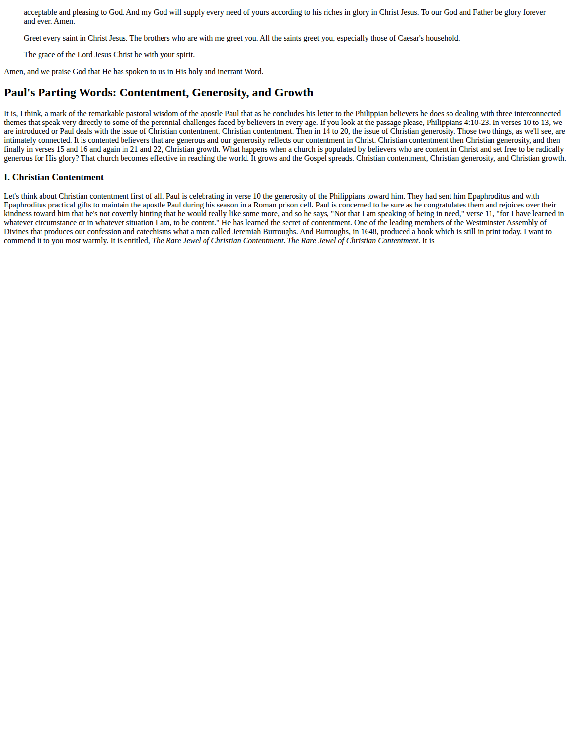acceptable and pleasing to God. And my God will supply every need of yours according to his riches in glory in Christ Jesus. To our God and Father be glory forever and ever. Amen.
Greet every saint in Christ Jesus. The brothers who are with me greet you. All the saints greet you, especially those of Caesar's household.
The grace of the Lord Jesus Christ be with your spirit.
Amen, and we praise God that He has spoken to us in His holy and inerrant Word.
Paul's Parting Words: Contentment, Generosity, and Growth
It is, I think, a mark of the remarkable pastoral wisdom of the apostle Paul that as he concludes his letter to the Philippian believers he does so dealing with three interconnected themes that speak very directly to some of the perennial challenges faced by believers in every age. If you look at the passage please, Philippians 4:10-23. In verses 10 to 13, we are introduced or Paul deals with the issue of Christian contentment. Christian contentment. Then in 14 to 20, the issue of Christian generosity. Those two things, as we'll see, are intimately connected. It is contented believers that are generous and our generosity reflects our contentment in Christ. Christian contentment then Christian generosity, and then finally in verses 15 and 16 and again in 21 and 22, Christian growth. What happens when a church is populated by believers who are content in Christ and set free to be radically generous for His glory? That church becomes effective in reaching the world. It grows and the Gospel spreads. Christian contentment, Christian generosity, and Christian growth.
I. Christian Contentment
Let's think about Christian contentment first of all. Paul is celebrating in verse 10 the generosity of the Philippians toward him. They had sent him Epaphroditus and with Epaphroditus practical gifts to maintain the apostle Paul during his season in a Roman prison cell. Paul is concerned to be sure as he congratulates them and rejoices over their kindness toward him that he's not covertly hinting that he would really like some more, and so he says, "Not that I am speaking of being in need," verse 11, "for I have learned in whatever circumstance or in whatever situation I am, to be content." He has learned the secret of contentment. One of the leading members of the Westminster Assembly of Divines that produces our confession and catechisms what a man called Jeremiah Burroughs. And Burroughs, in 1648, produced a book which is still in print today. I want to commend it to you most warmly. It is entitled, The Rare Jewel of Christian Contentment. The Rare Jewel of Christian Contentment. It is